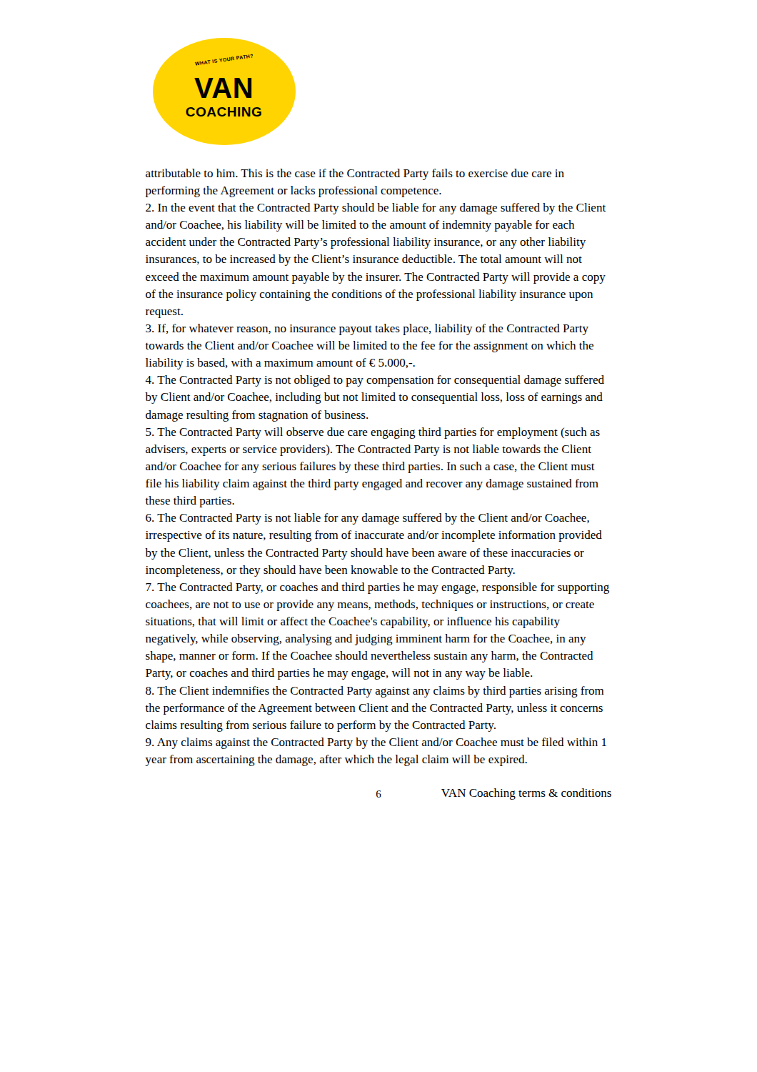VAN COACHING
WHAT IS YOUR PATH?
attributable to him. This is the case if the Contracted Party fails to exercise due care in performing the Agreement or lacks professional competence.
2. In the event that the Contracted Party should be liable for any damage suffered by the Client and/or Coachee, his liability will be limited to the amount of indemnity payable for each accident under the Contracted Party’s professional liability insurance, or any other liability insurances, to be increased by the Client’s insurance deductible. The total amount will not exceed the maximum amount payable by the insurer. The Contracted Party will provide a copy of the insurance policy containing the conditions of the professional liability insurance upon request.
3. If, for whatever reason, no insurance payout takes place, liability of the Contracted Party towards the Client and/or Coachee will be limited to the fee for the assignment on which the liability is based, with a maximum amount of € 5.000,-.
4. The Contracted Party is not obliged to pay compensation for consequential damage suffered by Client and/or Coachee, including but not limited to consequential loss, loss of earnings and damage resulting from stagnation of business.
5. The Contracted Party will observe due care engaging third parties for employment (such as advisers, experts or service providers). The Contracted Party is not liable towards the Client and/or Coachee for any serious failures by these third parties. In such a case, the Client must file his liability claim against the third party engaged and recover any damage sustained from these third parties.
6. The Contracted Party is not liable for any damage suffered by the Client and/or Coachee, irrespective of its nature, resulting from of inaccurate and/or incomplete information provided by the Client, unless the Contracted Party should have been aware of these inaccuracies or incompleteness, or they should have been knowable to the Contracted Party.
7. The Contracted Party, or coaches and third parties he may engage, responsible for supporting coachees, are not to use or provide any means, methods, techniques or instructions, or create situations, that will limit or affect the Coachee's capability, or influence his capability negatively, while observing, analysing and judging imminent harm for the Coachee, in any shape, manner or form. If the Coachee should nevertheless sustain any harm, the Contracted Party, or coaches and third parties he may engage, will not in any way be liable.
8. The Client indemnifies the Contracted Party against any claims by third parties arising from the performance of the Agreement between Client and the Contracted Party, unless it concerns claims resulting from serious failure to perform by the Contracted Party.
9. Any claims against the Contracted Party by the Client and/or Coachee must be filed within 1 year from ascertaining the damage, after which the legal claim will be expired.
6 VAN Coaching terms & conditions